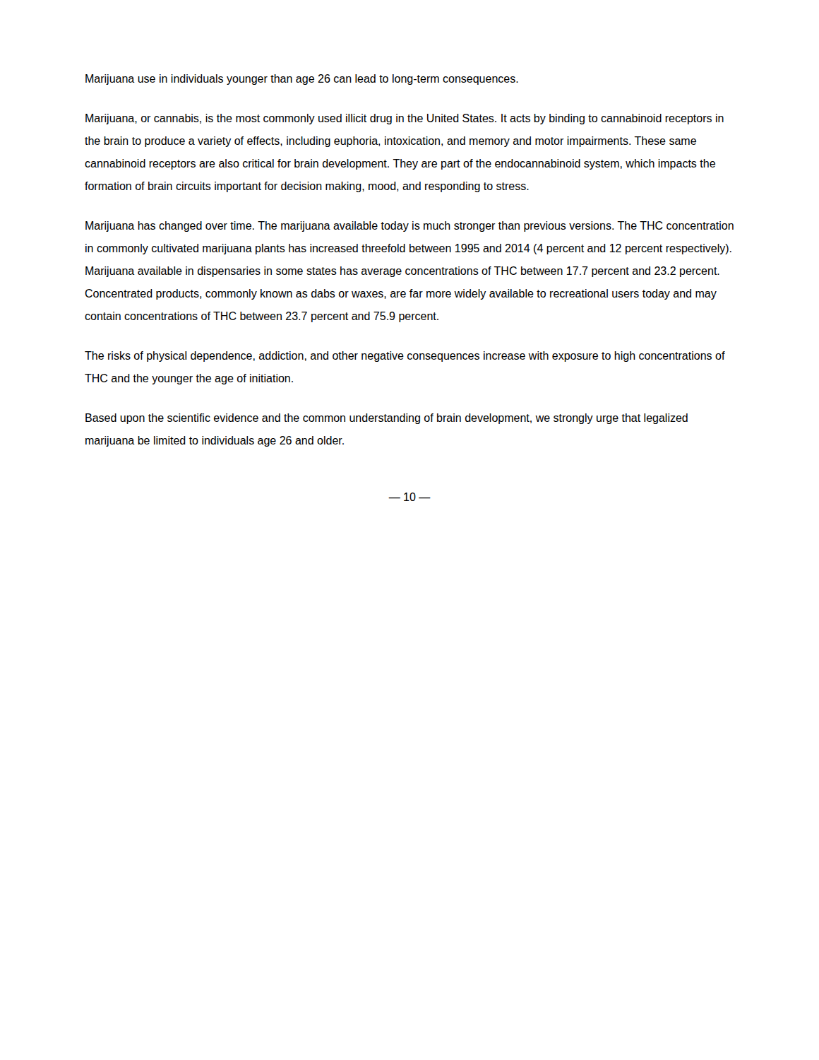Marijuana use in individuals younger than age 26 can lead to long-term consequences.
Marijuana, or cannabis, is the most commonly used illicit drug in the United States. It acts by binding to cannabinoid receptors in the brain to produce a variety of effects, including euphoria, intoxication, and memory and motor impairments. These same cannabinoid receptors are also critical for brain development. They are part of the endocannabinoid system, which impacts the formation of brain circuits important for decision making, mood, and responding to stress.
Marijuana has changed over time. The marijuana available today is much stronger than previous versions. The THC concentration in commonly cultivated marijuana plants has increased threefold between 1995 and 2014 (4 percent and 12 percent respectively). Marijuana available in dispensaries in some states has average concentrations of THC between 17.7 percent and 23.2 percent. Concentrated products, commonly known as dabs or waxes, are far more widely available to recreational users today and may contain concentrations of THC between 23.7 percent and 75.9 percent.
The risks of physical dependence, addiction, and other negative consequences increase with exposure to high concentrations of THC and the younger the age of initiation.
Based upon the scientific evidence and the common understanding of brain development, we strongly urge that legalized marijuana be limited to individuals age 26 and older.
— 10 —